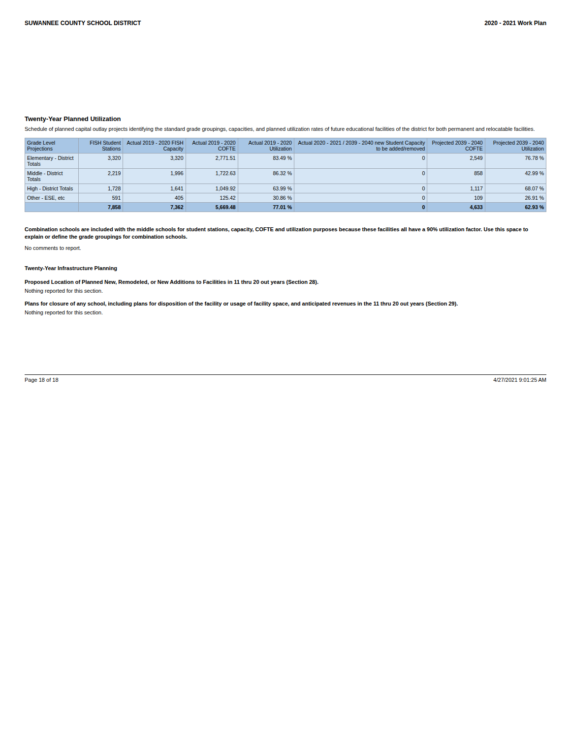SUWANNEE COUNTY SCHOOL DISTRICT 2020 - 2021 Work Plan
Twenty-Year Planned Utilization
Schedule of planned capital outlay projects identifying the standard grade groupings, capacities, and planned utilization rates of future educational facilities of the district for both permanent and relocatable facilities.
| Grade Level Projections | FISH Student Stations | Actual 2019 - 2020 FISH Capacity | Actual 2019 - 2020 COFTE | Actual 2019 - 2020 Utilization | Actual 2020 - 2021 / 2039 - 2040 new Student Capacity to be added/removed | Projected 2039 - 2040 COFTE | Projected 2039 - 2040 Utilization |
| --- | --- | --- | --- | --- | --- | --- | --- |
| Elementary - District Totals | 3,320 | 3,320 | 2,771.51 | 83.49 % | 0 | 2,549 | 76.78 % |
| Middle - District Totals | 2,219 | 1,996 | 1,722.63 | 86.32 % | 0 | 858 | 42.99 % |
| High - District Totals | 1,728 | 1,641 | 1,049.92 | 63.99 % | 0 | 1,117 | 68.07 % |
| Other - ESE, etc | 591 | 405 | 125.42 | 30.86 % | 0 | 109 | 26.91 % |
| | 7,858 | 7,362 | 5,669.48 | 77.01 % | 0 | 4,633 | 62.93 % |
Combination schools are included with the middle schools for student stations, capacity, COFTE and utilization purposes because these facilities all have a 90% utilization factor. Use this space to explain or define the grade groupings for combination schools.
No comments to report.
Twenty-Year Infrastructure Planning
Proposed Location of Planned New, Remodeled, or New Additions to Facilities in 11 thru 20 out years (Section 28).
Nothing reported for this section.
Plans for closure of any school, including plans for disposition of the facility or usage of facility space, and anticipated revenues in the 11 thru 20 out years (Section 29).
Nothing reported for this section.
Page 18 of 18 4/27/2021 9:01:25 AM